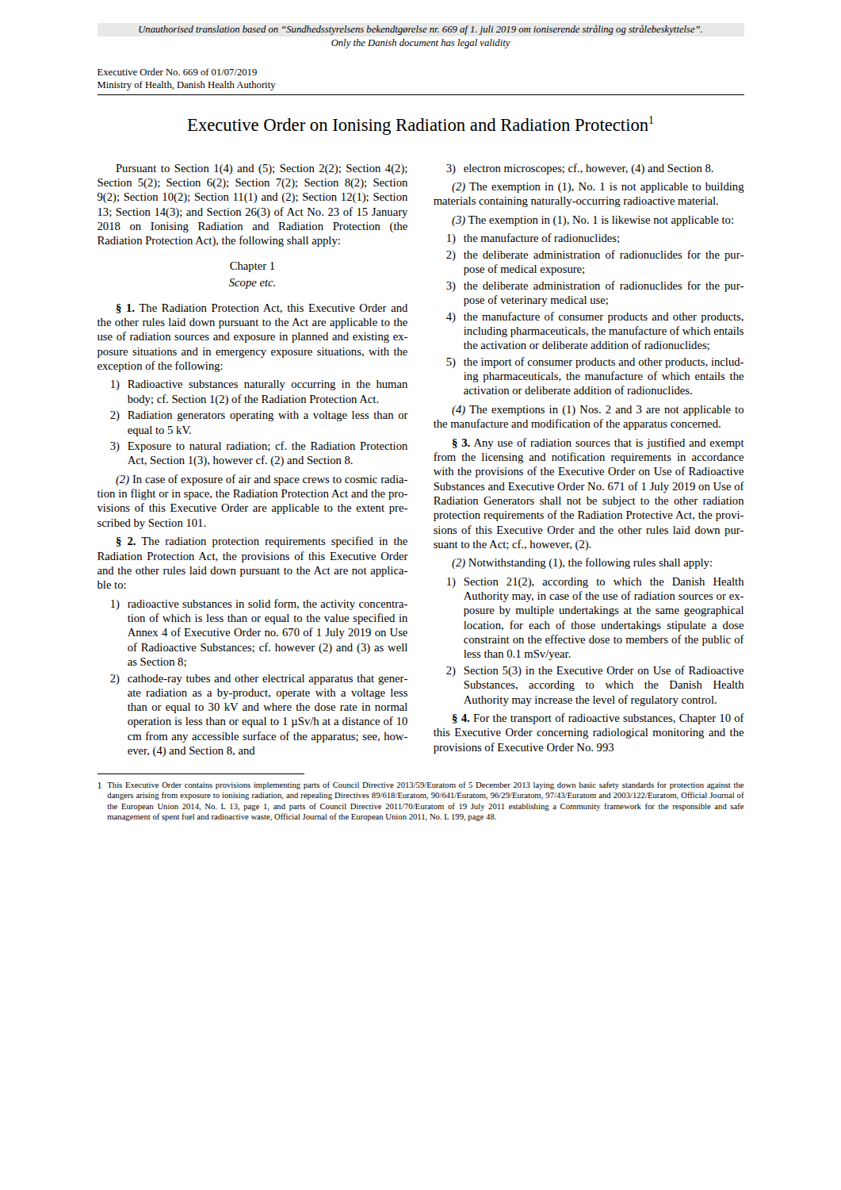Unauthorised translation based on “Sundhedsstyrelsens bekendtgørelse nr. 669 af 1. juli 2019 om ioniserende stråling og strålebeskyttelse”. Only the Danish document has legal validity
Executive Order No. 669 of 01/07/2019
Ministry of Health, Danish Health Authority
Executive Order on Ionising Radiation and Radiation Protection1
Pursuant to Section 1(4) and (5); Section 2(2); Section 4(2); Section 5(2); Section 6(2); Section 7(2); Section 8(2); Section 9(2); Section 10(2); Section 11(1) and (2); Section 12(1); Section 13; Section 14(3); and Section 26(3) of Act No. 23 of 15 January 2018 on Ionising Radiation and Radiation Protection (the Radiation Protection Act), the following shall apply:
Chapter 1
Scope etc.
§ 1. The Radiation Protection Act, this Executive Order and the other rules laid down pursuant to the Act are applicable to the use of radiation sources and exposure in planned and existing exposure situations and in emergency exposure situations, with the exception of the following:
1) Radioactive substances naturally occurring in the human body; cf. Section 1(2) of the Radiation Protection Act.
2) Radiation generators operating with a voltage less than or equal to 5 kV.
3) Exposure to natural radiation; cf. the Radiation Protection Act, Section 1(3), however cf. (2) and Section 8.
(2) In case of exposure of air and space crews to cosmic radiation in flight or in space, the Radiation Protection Act and the provisions of this Executive Order are applicable to the extent prescribed by Section 101.
§ 2. The radiation protection requirements specified in the Radiation Protection Act, the provisions of this Executive Order and the other rules laid down pursuant to the Act are not applicable to:
1) radioactive substances in solid form, the activity concentration of which is less than or equal to the value specified in Annex 4 of Executive Order no. 670 of 1 July 2019 on Use of Radioactive Substances; cf. however (2) and (3) as well as Section 8;
2) cathode-ray tubes and other electrical apparatus that generate radiation as a by-product, operate with a voltage less than or equal to 30 kV and where the dose rate in normal operation is less than or equal to 1 µSv/h at a distance of 10 cm from any accessible surface of the apparatus; see, however, (4) and Section 8, and
3) electron microscopes; cf., however, (4) and Section 8.
(2) The exemption in (1), No. 1 is not applicable to building materials containing naturally-occurring radioactive material.
(3) The exemption in (1), No. 1 is likewise not applicable to:
1) the manufacture of radionuclides;
2) the deliberate administration of radionuclides for the purpose of medical exposure;
3) the deliberate administration of radionuclides for the purpose of veterinary medical use;
4) the manufacture of consumer products and other products, including pharmaceuticals, the manufacture of which entails the activation or deliberate addition of radionuclides;
5) the import of consumer products and other products, including pharmaceuticals, the manufacture of which entails the activation or deliberate addition of radionuclides.
(4) The exemptions in (1) Nos. 2 and 3 are not applicable to the manufacture and modification of the apparatus concerned.
§ 3. Any use of radiation sources that is justified and exempt from the licensing and notification requirements in accordance with the provisions of the Executive Order on Use of Radioactive Substances and Executive Order No. 671 of 1 July 2019 on Use of Radiation Generators shall not be subject to the other radiation protection requirements of the Radiation Protective Act, the provisions of this Executive Order and the other rules laid down pursuant to the Act; cf., however, (2).
(2) Notwithstanding (1), the following rules shall apply:
1) Section 21(2), according to which the Danish Health Authority may, in case of the use of radiation sources or exposure by multiple undertakings at the same geographical location, for each of those undertakings stipulate a dose constraint on the effective dose to members of the public of less than 0.1 mSv/year.
2) Section 5(3) in the Executive Order on Use of Radioactive Substances, according to which the Danish Health Authority may increase the level of regulatory control.
§ 4. For the transport of radioactive substances, Chapter 10 of this Executive Order concerning radiological monitoring and the provisions of Executive Order No. 993
1 This Executive Order contains provisions implementing parts of Council Directive 2013/59/Euratom of 5 December 2013 laying down basic safety standards for protection against the dangers arising from exposure to ionising radiation, and repealing Directives 89/618/Euratom, 90/641/Euratom, 96/29/Euratom, 97/43/Euratom and 2003/122/Euratom, Official Journal of the European Union 2014, No. L 13, page 1, and parts of Council Directive 2011/70/Euratom of 19 July 2011 establishing a Community framework for the responsible and safe management of spent fuel and radioactive waste, Official Journal of the European Union 2011, No. L 199, page 48.